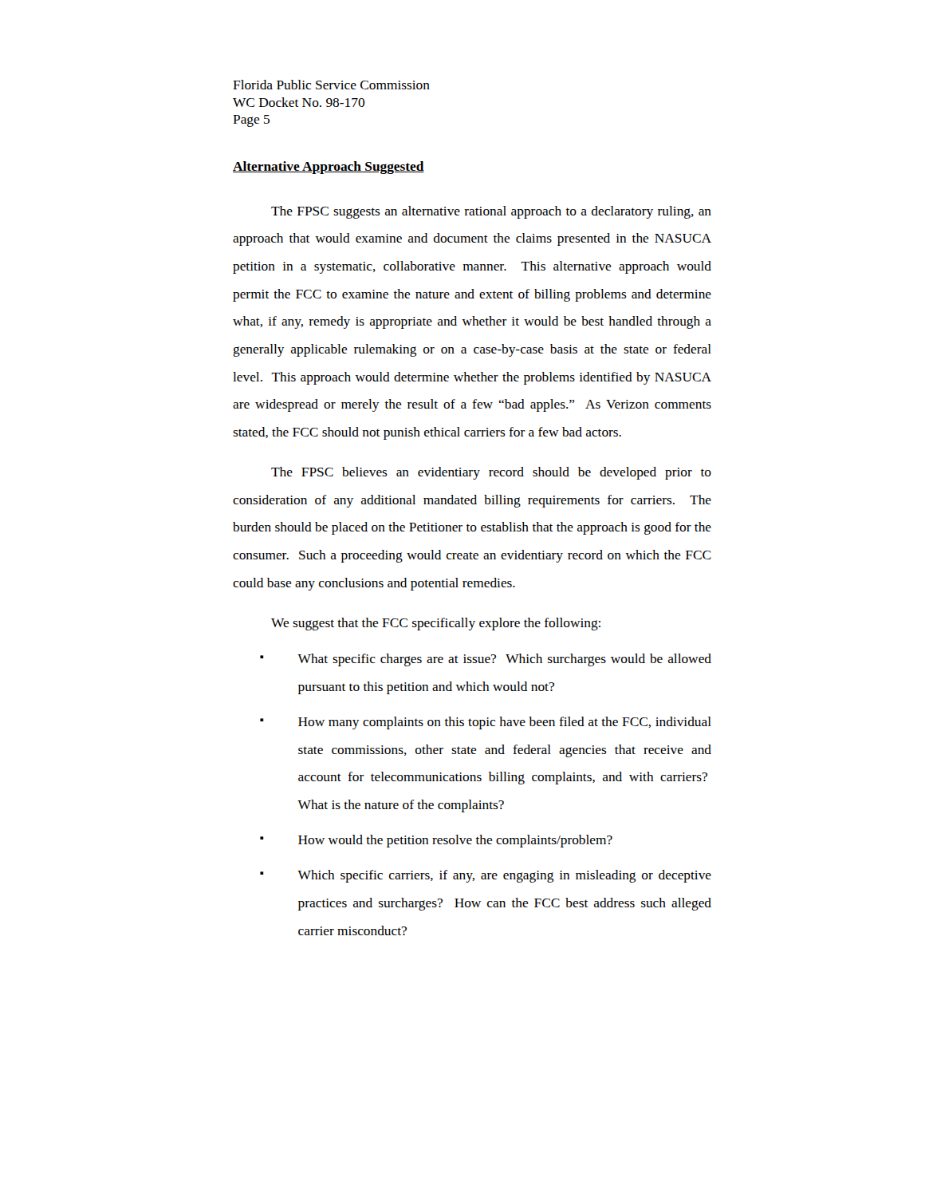Florida Public Service Commission
WC Docket No. 98-170
Page 5
Alternative Approach Suggested
The FPSC suggests an alternative rational approach to a declaratory ruling, an approach that would examine and document the claims presented in the NASUCA petition in a systematic, collaborative manner. This alternative approach would permit the FCC to examine the nature and extent of billing problems and determine what, if any, remedy is appropriate and whether it would be best handled through a generally applicable rulemaking or on a case-by-case basis at the state or federal level. This approach would determine whether the problems identified by NASUCA are widespread or merely the result of a few “bad apples.” As Verizon comments stated, the FCC should not punish ethical carriers for a few bad actors.
The FPSC believes an evidentiary record should be developed prior to consideration of any additional mandated billing requirements for carriers. The burden should be placed on the Petitioner to establish that the approach is good for the consumer. Such a proceeding would create an evidentiary record on which the FCC could base any conclusions and potential remedies.
We suggest that the FCC specifically explore the following:
What specific charges are at issue? Which surcharges would be allowed pursuant to this petition and which would not?
How many complaints on this topic have been filed at the FCC, individual state commissions, other state and federal agencies that receive and account for telecommunications billing complaints, and with carriers? What is the nature of the complaints?
How would the petition resolve the complaints/problem?
Which specific carriers, if any, are engaging in misleading or deceptive practices and surcharges? How can the FCC best address such alleged carrier misconduct?